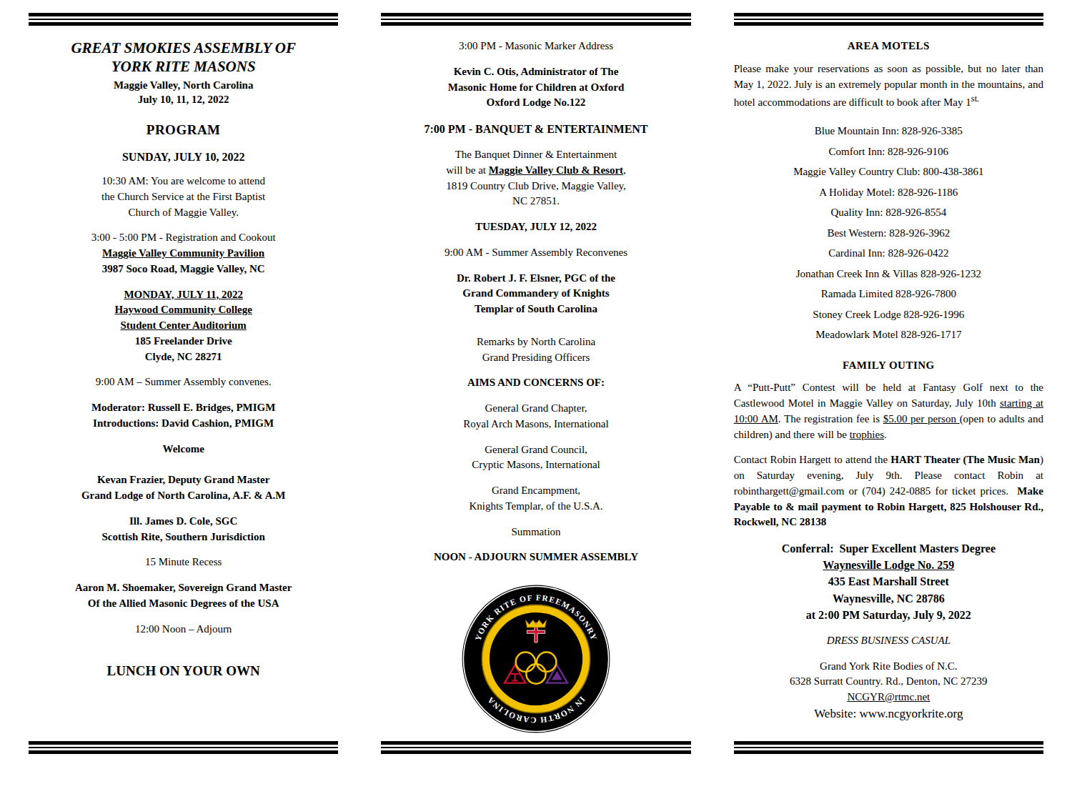GREAT SMOKIES ASSEMBLY OF
YORK RITE MASONS
Maggie Valley, North Carolina
July 10, 11, 12, 2022
PROGRAM
SUNDAY, JULY 10, 2022
10:30 AM: You are welcome to attend
the Church Service at the First Baptist
Church of Maggie Valley.
3:00 - 5:00 PM - Registration and Cookout
Maggie Valley Community Pavilion
3987 Soco Road, Maggie Valley, NC
MONDAY, JULY 11, 2022
Haywood Community College
Student Center Auditorium
185 Freelander Drive
Clyde, NC 28271
9:00 AM – Summer Assembly convenes.
Moderator: Russell E. Bridges, PMIGM
Introductions: David Cashion, PMIGM
Welcome
Kevan Frazier, Deputy Grand Master
Grand Lodge of North Carolina, A.F. & A.M
Ill. James D. Cole, SGC
Scottish Rite, Southern Jurisdiction
15 Minute Recess
Aaron M. Shoemaker, Sovereign Grand Master
Of the Allied Masonic Degrees of the USA
12:00 Noon – Adjourn
LUNCH ON YOUR OWN
3:00 PM - Masonic Marker Address
Kevin C. Otis, Administrator of The
Masonic Home for Children at Oxford
Oxford Lodge No.122
7:00 PM - BANQUET & ENTERTAINMENT
The Banquet Dinner & Entertainment
will be at Maggie Valley Club & Resort,
1819 Country Club Drive, Maggie Valley,
NC 27851.
TUESDAY, JULY 12, 2022
9:00 AM - Summer Assembly Reconvenes
Dr. Robert J. F. Elsner, PGC of the
Grand Commandery of Knights
Templar of South Carolina
Remarks by North Carolina
Grand Presiding Officers
AIMS AND CONCERNS OF:
General Grand Chapter,
Royal Arch Masons, International
General Grand Council,
Cryptic Masons, International
Grand Encampment,
Knights Templar, of the U.S.A.
Summation
NOON - ADJOURN SUMMER ASSEMBLY
YORK RITE OF FREEMASONRY IN NORTH CAROLINA
AREA MOTELS
Please make your reservations as soon as possible, but no later than May 1, 2022. July is an extremely popular month in the mountains, and hotel accommodations are difficult to book after May 1st.
Blue Mountain Inn: 828-926-3385
Comfort Inn: 828-926-9106
Maggie Valley Country Club: 800-438-3861
A Holiday Motel: 828-926-1186
Quality Inn: 828-926-8554
Best Western: 828-926-3962
Cardinal Inn: 828-926-0422
Jonathan Creek Inn & Villas 828-926-1232
Ramada Limited 828-926-7800
Stoney Creek Lodge 828-926-1996
Meadowlark Motel 828-926-1717
FAMILY OUTING
A “Putt-Putt” Contest will be held at Fantasy Golf next to the Castlewood Motel in Maggie Valley on Saturday, July 10th starting at 10:00 AM. The registration fee is $5.00 per person (open to adults and children) and there will be trophies.
Contact Robin Hargett to attend the HART Theater (The Music Man) on Saturday evening, July 9th. Please contact Robin at robinthargett@gmail.com or (704) 242-0885 for ticket prices. Make Payable to & mail payment to Robin Hargett, 825 Holshouser Rd., Rockwell, NC 28138
Conferral: Super Excellent Masters Degree
Waynesville Lodge No. 259
435 East Marshall Street
Waynesville, NC 28786
at 2:00 PM Saturday, July 9, 2022
DRESS BUSINESS CASUAL
Grand York Rite Bodies of N.C.
6328 Surratt Country. Rd., Denton, NC 27239
NCGYR@rtmc.net
Website: www.ncgyorkrite.org